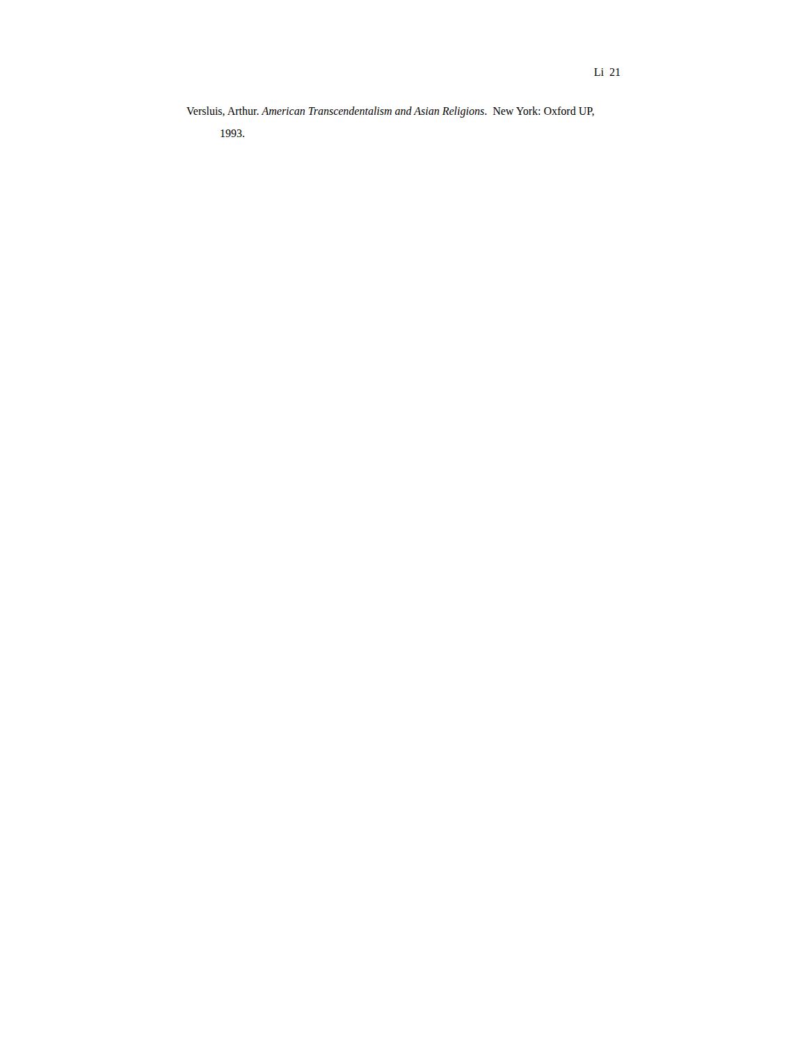Li 21
Versluis, Arthur. American Transcendentalism and Asian Religions. New York: Oxford UP, 1993.